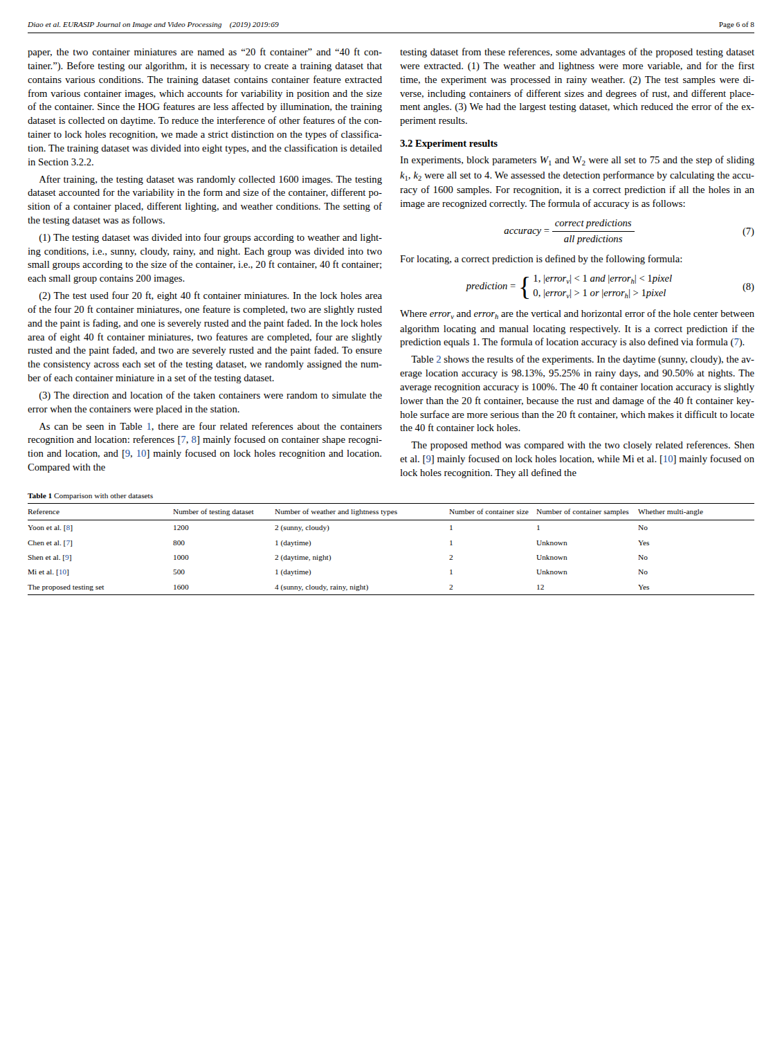Diao et al. EURASIP Journal on Image and Video Processing (2019) 2019:69
Page 6 of 8
paper, the two container miniatures are named as “20 ft container” and “40 ft container.”). Before testing our algorithm, it is necessary to create a training dataset that contains various conditions. The training dataset contains container feature extracted from various container images, which accounts for variability in position and the size of the container. Since the HOG features are less affected by illumination, the training dataset is collected on daytime. To reduce the interference of other features of the container to lock holes recognition, we made a strict distinction on the types of classification. The training dataset was divided into eight types, and the classification is detailed in Section 3.2.2.
After training, the testing dataset was randomly collected 1600 images. The testing dataset accounted for the variability in the form and size of the container, different position of a container placed, different lighting, and weather conditions. The setting of the testing dataset was as follows.
(1) The testing dataset was divided into four groups according to weather and lighting conditions, i.e., sunny, cloudy, rainy, and night. Each group was divided into two small groups according to the size of the container, i.e., 20 ft container, 40 ft container; each small group contains 200 images.
(2) The test used four 20 ft, eight 40 ft container miniatures. In the lock holes area of the four 20 ft container miniatures, one feature is completed, two are slightly rusted and the paint is fading, and one is severely rusted and the paint faded. In the lock holes area of eight 40 ft container miniatures, two features are completed, four are slightly rusted and the paint faded, and two are severely rusted and the paint faded. To ensure the consistency across each set of the testing dataset, we randomly assigned the number of each container miniature in a set of the testing dataset.
(3) The direction and location of the taken containers were random to simulate the error when the containers were placed in the station.
As can be seen in Table 1, there are four related references about the containers recognition and location: references [7, 8] mainly focused on container shape recognition and location, and [9, 10] mainly focused on lock holes recognition and location. Compared with the
testing dataset from these references, some advantages of the proposed testing dataset were extracted. (1) The weather and lightness were more variable, and for the first time, the experiment was processed in rainy weather. (2) The test samples were diverse, including containers of different sizes and degrees of rust, and different placement angles. (3) We had the largest testing dataset, which reduced the error of the experiment results.
3.2 Experiment results
In experiments, block parameters W1 and W2 were all set to 75 and the step of sliding k1, k2 were all set to 4. We assessed the detection performance by calculating the accuracy of 1600 samples. For recognition, it is a correct prediction if all the holes in an image are recognized correctly. The formula of accuracy is as follows:
accuracy = correct predictions all predictions
(7)
For locating, a correct prediction is defined by the following formula:
prediction = { 1, |errorv| < 1 and |errorh| < 1pixel 0, |errorv| > 1 or |errorh| > 1pixel
(8)
Where errorv and errorh are the vertical and horizontal error of the hole center between algorithm locating and manual locating respectively. It is a correct prediction if the prediction equals 1. The formula of location accuracy is also defined via formula (7).
Table 2 shows the results of the experiments. In the daytime (sunny, cloudy), the average location accuracy is 98.13%, 95.25% in rainy days, and 90.50% at nights. The average recognition accuracy is 100%. The 40 ft container location accuracy is slightly lower than the 20 ft container, because the rust and damage of the 40 ft container keyhole surface are more serious than the 20 ft container, which makes it difficult to locate the 40 ft container lock holes.
The proposed method was compared with the two closely related references. Shen et al. [9] mainly focused on lock holes location, while Mi et al. [10] mainly focused on lock holes recognition. They all defined the
Table 1 Comparison with other datasets
| Reference | Number of testing dataset | Number of weather and lightness types | Number of container size | Number of container samples | Whether multi-angle |
| --- | --- | --- | --- | --- | --- |
| Yoon et al. [ 8 ] | 1200 | 2 (sunny, cloudy) | 1 | 1 | No |
| Chen et al. [ 7 ] | 800 | 1 (daytime) | 1 | Unknown | Yes |
| Shen et al. [ 9 ] | 1000 | 2 (daytime, night) | 2 | Unknown | No |
| Mi et al. [ 10 ] | 500 | 1 (daytime) | 1 | Unknown | No |
| The proposed testing set | 1600 | 4 (sunny, cloudy, rainy, night) | 2 | 12 | Yes |